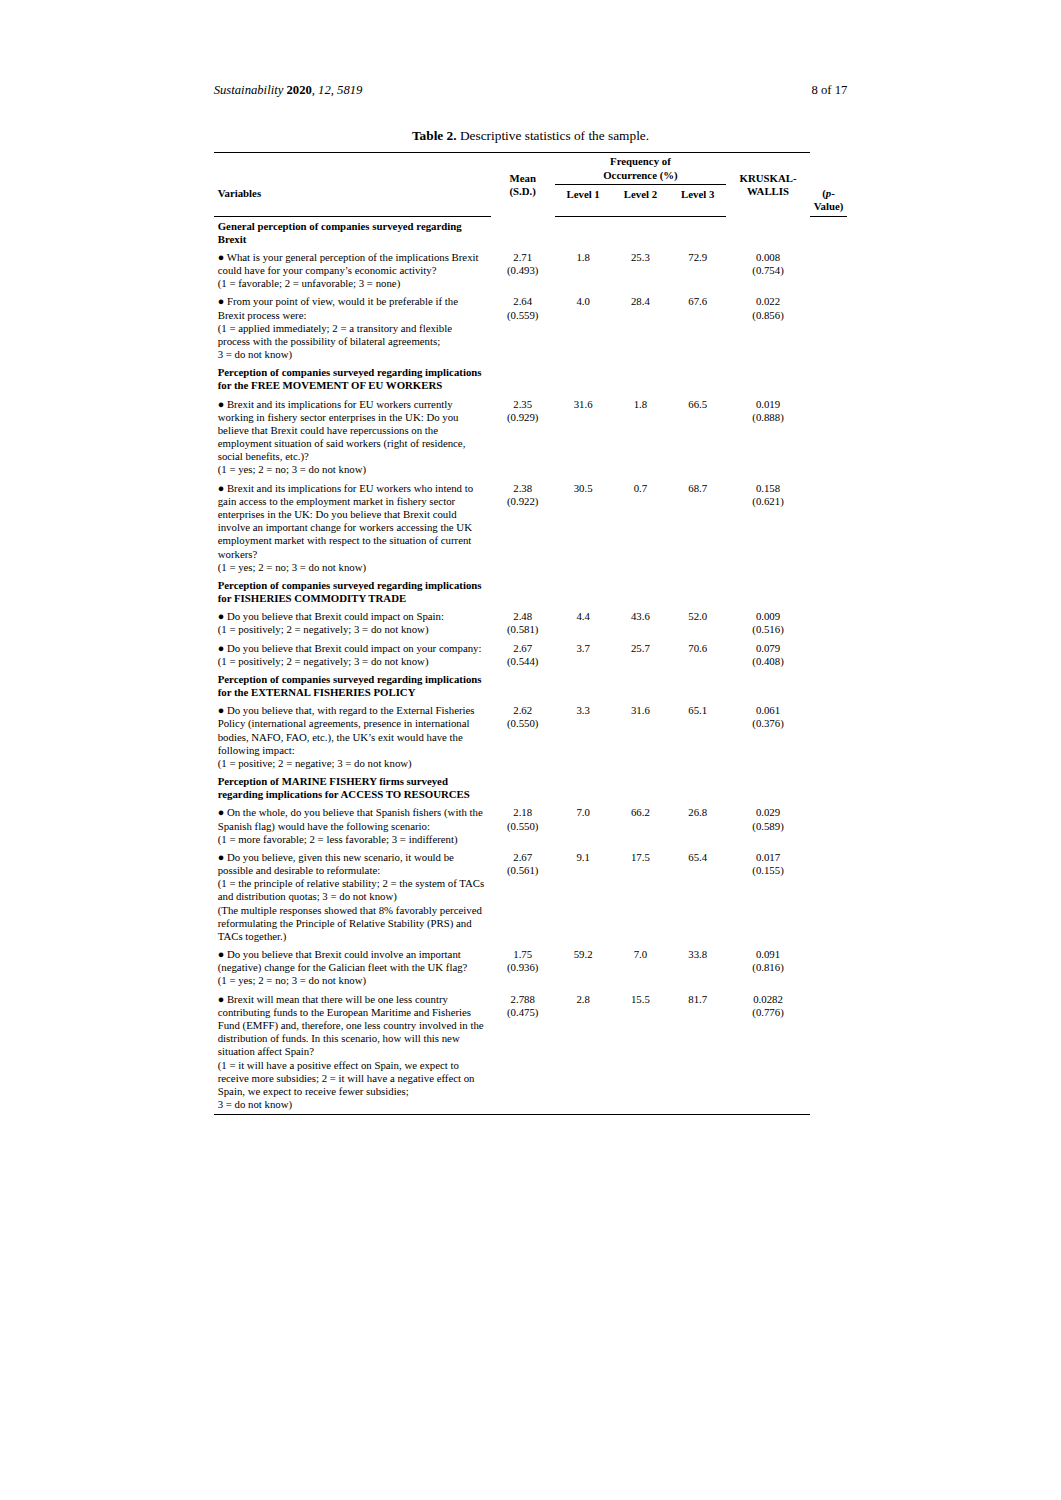Sustainability 2020, 12, 5819
8 of 17
Table 2. Descriptive statistics of the sample.
| | Mean (S.D.) | Frequency of Occurrence (%) | KRUSKAL- WALLIS |
| Variables | Level 1 | Level 2 | Level 3 | ( p -Value) |
| General perception of companies surveyed regarding Brexit | | | | | |
| ● What is your general perception of the implications Brexit could have for your company’s economic activity? (1 = favorable; 2 = unfavorable; 3 = none) | 2.71 (0.493) | 1.8 | 25.3 | 72.9 | 0.008 (0.754) |
| ● From your point of view, would it be preferable if the Brexit process were: (1 = applied immediately; 2 = a transitory and flexible process with the possibility of bilateral agreements; 3 = do not know) | 2.64 (0.559) | 4.0 | 28.4 | 67.6 | 0.022 (0.856) |
| Perception of companies surveyed regarding implications for the FREE MOVEMENT OF EU WORKERS | | | | | |
| ● Brexit and its implications for EU workers currently working in fishery sector enterprises in the UK: Do you believe that Brexit could have repercussions on the employment situation of said workers (right of residence, social benefits, etc.)? (1 = yes; 2 = no; 3 = do not know) | 2.35 (0.929) | 31.6 | 1.8 | 66.5 | 0.019 (0.888) |
| ● Brexit and its implications for EU workers who intend to gain access to the employment market in fishery sector enterprises in the UK: Do you believe that Brexit could involve an important change for workers accessing the UK employment market with respect to the situation of current workers? (1 = yes; 2 = no; 3 = do not know) | 2.38 (0.922) | 30.5 | 0.7 | 68.7 | 0.158 (0.621) |
| Perception of companies surveyed regarding implications for FISHERIES COMMODITY TRADE | | | | | |
| ● Do you believe that Brexit could impact on Spain: (1 = positively; 2 = negatively; 3 = do not know) | 2.48 (0.581) | 4.4 | 43.6 | 52.0 | 0.009 (0.516) |
| ● Do you believe that Brexit could impact on your company: (1 = positively; 2 = negatively; 3 = do not know) | 2.67 (0.544) | 3.7 | 25.7 | 70.6 | 0.079 (0.408) |
| Perception of companies surveyed regarding implications for the EXTERNAL FISHERIES POLICY | | | | | |
| ● Do you believe that, with regard to the External Fisheries Policy (international agreements, presence in international bodies, NAFO, FAO, etc.), the UK’s exit would have the following impact: (1 = positive; 2 = negative; 3 = do not know) | 2.62 (0.550) | 3.3 | 31.6 | 65.1 | 0.061 (0.376) |
| Perception of MARINE FISHERY firms surveyed regarding implications for ACCESS TO RESOURCES | | | | | |
| ● On the whole, do you believe that Spanish fishers (with the Spanish flag) would have the following scenario: (1 = more favorable; 2 = less favorable; 3 = indifferent) | 2.18 (0.550) | 7.0 | 66.2 | 26.8 | 0.029 (0.589) |
| ● Do you believe, given this new scenario, it would be possible and desirable to reformulate: (1 = the principle of relative stability; 2 = the system of TACs and distribution quotas; 3 = do not know) (The multiple responses showed that 8% favorably perceived reformulating the Principle of Relative Stability (PRS) and TACs together.) | 2.67 (0.561) | 9.1 | 17.5 | 65.4 | 0.017 (0.155) |
| ● Do you believe that Brexit could involve an important (negative) change for the Galician fleet with the UK flag? (1 = yes; 2 = no; 3 = do not know) | 1.75 (0.936) | 59.2 | 7.0 | 33.8 | 0.091 (0.816) |
| ● Brexit will mean that there will be one less country contributing funds to the European Maritime and Fisheries Fund (EMFF) and, therefore, one less country involved in the distribution of funds. In this scenario, how will this new situation affect Spain? (1 = it will have a positive effect on Spain, we expect to receive more subsidies; 2 = it will have a negative effect on Spain, we expect to receive fewer subsidies; 3 = do not know) | 2.788 (0.475) | 2.8 | 15.5 | 81.7 | 0.0282 (0.776) |